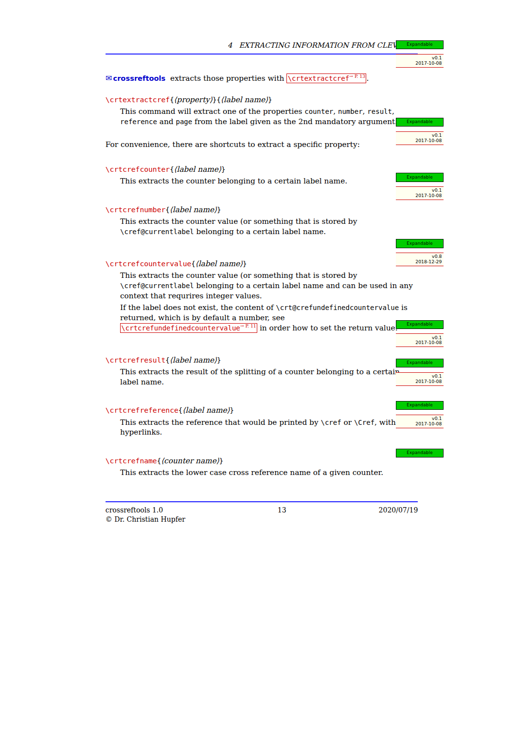4 EXTRACTING INFORMATION FROM CLEVEREF
Expandable
v0.12017-10-08
Expandable
v0.12017-10-08
Expandable
v0.12017-10-08
Expandable
v0.82018-12-29
Expandable
v0.12017-10-08
Expandable
v0.12017-10-08
Expandable
v0.12017-10-08
Expandable
✉crossreftools extracts those properties with \crtextractcref→ P. 13.
\crtextractcref{⟨property⟩}{⟨label name⟩}
This command will extract one of the properties counter, number, result, reference and page from the label given as the 2nd mandatory argument.
For convenience, there are shortcuts to extract a specific property:
\crtcrefcounter{⟨label name⟩}
This extracts the counter belonging to a certain label name.
\crtcrefnumber{⟨label name⟩}
This extracts the counter value (or something that is stored by \cref@currentlabel belonging to a certain label name.
\crtcrefcountervalue{⟨label name⟩}
This extracts the counter value (or something that is stored by \cref@currentlabel belonging to a certain label name and can be used in any context that requrires integer values.
If the label does not exist, the content of \crt@crefundefinedcountervalue is returned, which is by default a number, see \crtcrefundefinedcountervalue→ P. 11 in order how to set the return value.
\crtcrefresult{⟨label name⟩}
This extracts the result of the splitting of a counter belonging to a certain label name.
\crtcrefreference{⟨label name⟩}
This extracts the reference that would be printed by \cref or \Cref, without hyperlinks.
\crtcrefname{⟨counter name⟩}
This extracts the lower case cross reference name of a given counter.
crossreftools 1.0
© Dr. Christian Hupfer
13
2020/07/19